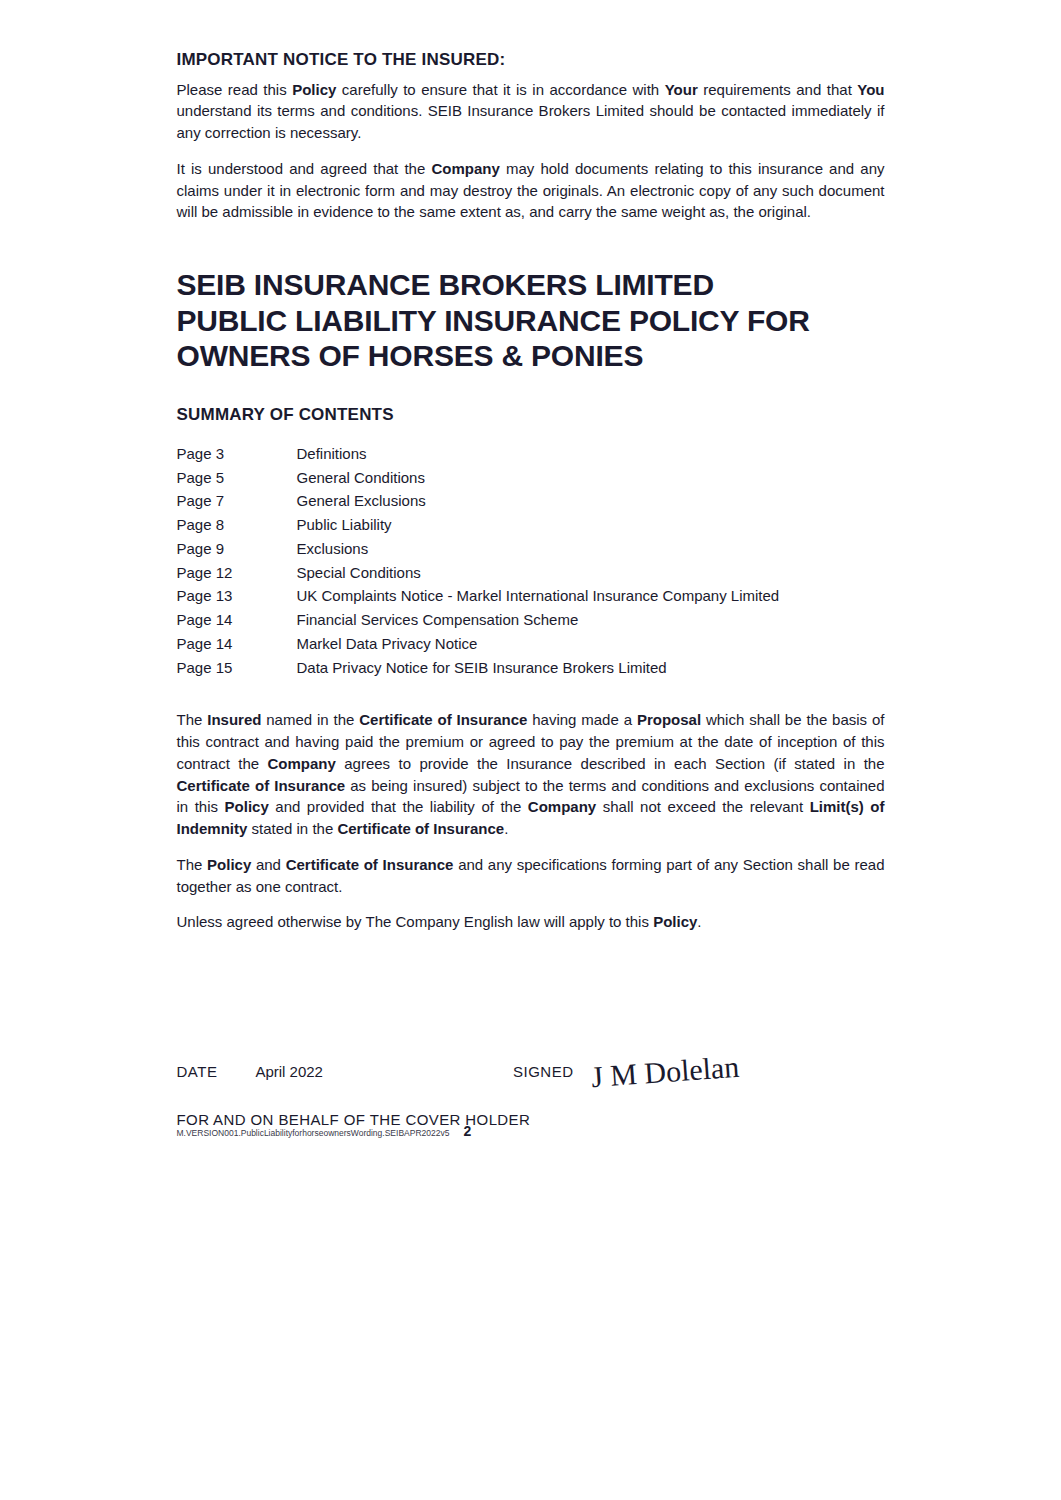IMPORTANT NOTICE TO THE INSURED:
Please read this Policy carefully to ensure that it is in accordance with Your requirements and that You understand its terms and conditions. SEIB Insurance Brokers Limited should be contacted immediately if any correction is necessary.
It is understood and agreed that the Company may hold documents relating to this insurance and any claims under it in electronic form and may destroy the originals. An electronic copy of any such document will be admissible in evidence to the same extent as, and carry the same weight as, the original.
SEIB INSURANCE BROKERS LIMITED
PUBLIC LIABILITY INSURANCE POLICY FOR
OWNERS OF HORSES & PONIES
SUMMARY OF CONTENTS
| Page 3 | Definitions |
| Page 5 | General Conditions |
| Page 7 | General Exclusions |
| Page 8 | Public Liability |
| Page 9 | Exclusions |
| Page 12 | Special Conditions |
| Page 13 | UK Complaints Notice - Markel International Insurance Company Limited |
| Page 14 | Financial Services Compensation Scheme |
| Page 14 | Markel Data Privacy Notice |
| Page 15 | Data Privacy Notice for SEIB Insurance Brokers Limited |
The Insured named in the Certificate of Insurance having made a Proposal which shall be the basis of this contract and having paid the premium or agreed to pay the premium at the date of inception of this contract the Company agrees to provide the Insurance described in each Section (if stated in the Certificate of Insurance as being insured) subject to the terms and conditions and exclusions contained in this Policy and provided that the liability of the Company shall not exceed the relevant Limit(s) of Indemnity stated in the Certificate of Insurance.
The Policy and Certificate of Insurance and any specifications forming part of any Section shall be read together as one contract.
Unless agreed otherwise by The Company English law will apply to this Policy.
DATE April 2022 SIGNED J M Dolelan
FOR AND ON BEHALF OF THE COVER HOLDER
M.VERSION001.PublicLiabilityforhorseownersWording.SEIBAPR2022v5 2